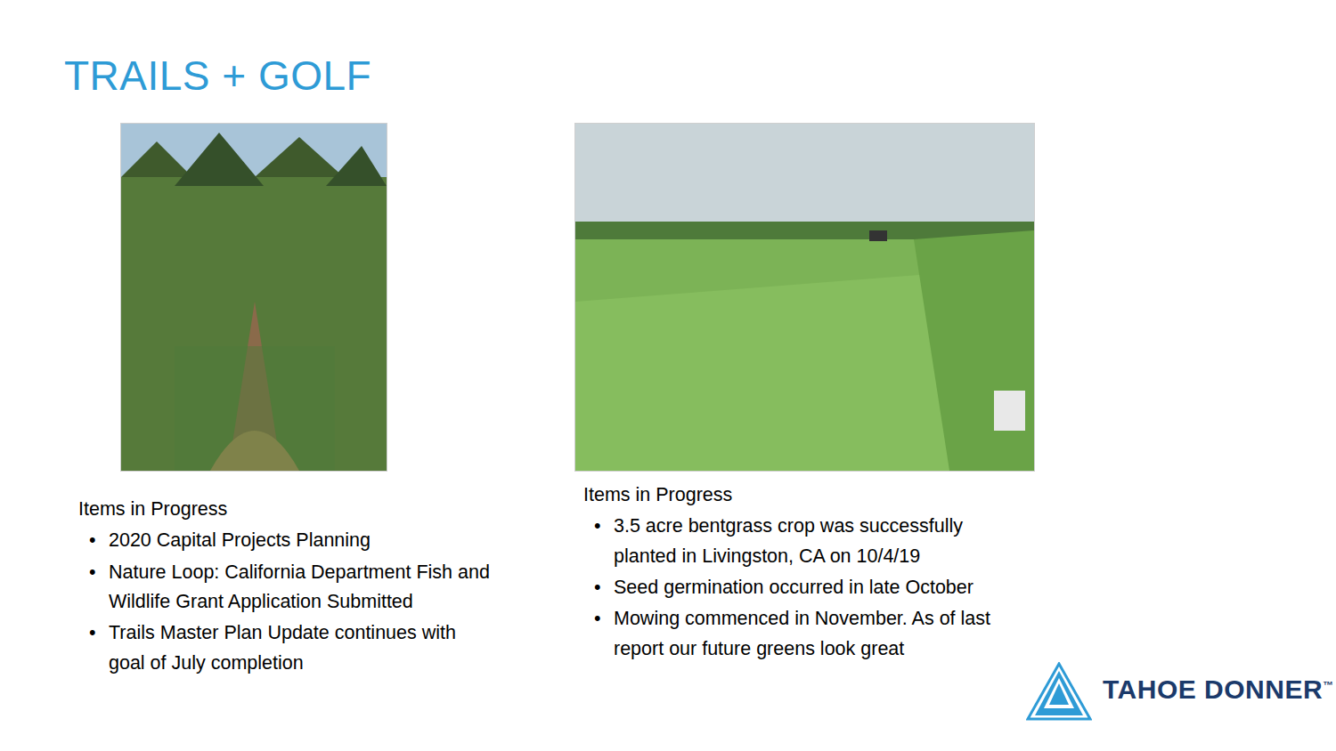TRAILS + GOLF
Items in Progress
2020 Capital Projects Planning
Nature Loop: California Department Fish and Wildlife Grant Application Submitted
Trails Master Plan Update continues with goal of July completion
Items in Progress
3.5 acre bentgrass crop was successfully planted in Livingston, CA on 10/4/19
Seed germination occurred in late October
Mowing commenced in November. As of last report our future greens look great
TAHOE DONNER™